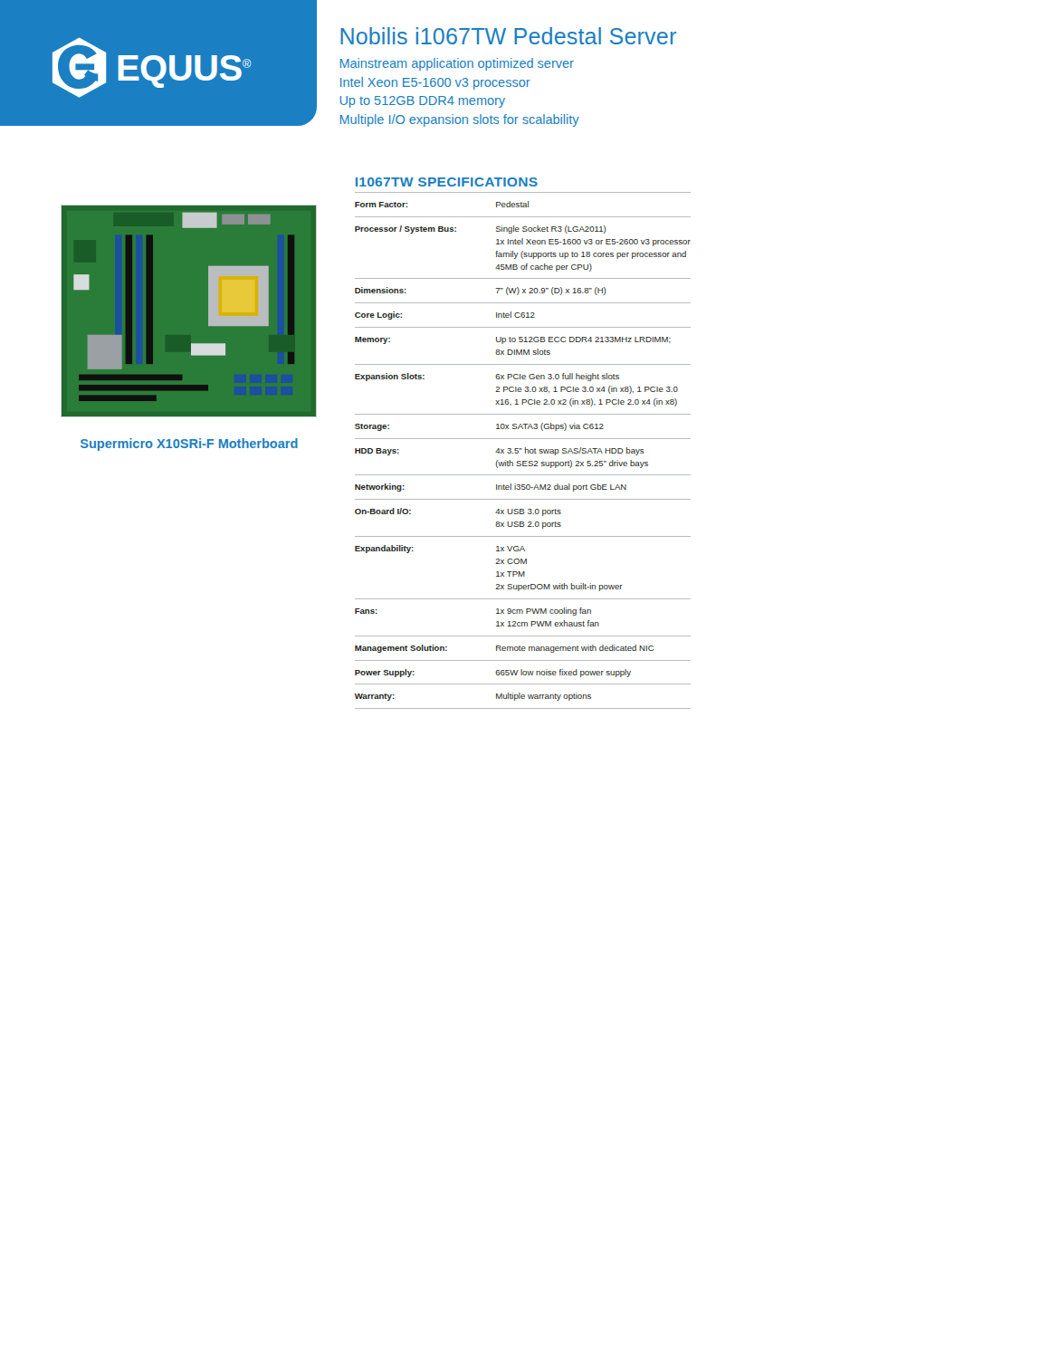EQUUS®
Nobilis i1067TW Pedestal Server
Mainstream application optimized server
Intel Xeon E5-1600 v3 processor
Up to 512GB DDR4 memory
Multiple I/O expansion slots for scalability
Supermicro X10SRi-F Motherboard
I1067TW SPECIFICATIONS
| Form Factor: | Pedestal |
| Processor / System Bus: | Single Socket R3 (LGA2011) 1x Intel Xeon E5-1600 v3 or E5-2600 v3 processor family (supports up to 18 cores per processor and 45MB of cache per CPU) |
| Dimensions: | 7” (W) x 20.9” (D) x 16.8” (H) |
| Core Logic: | Intel C612 |
| Memory: | Up to 512GB ECC DDR4 2133MHz LRDIMM; 8x DIMM slots |
| Expansion Slots: | 6x PCIe Gen 3.0 full height slots 2 PCIe 3.0 x8, 1 PCIe 3.0 x4 (in x8), 1 PCIe 3.0 x16, 1 PCIe 2.0 x2 (in x8), 1 PCIe 2.0 x4 (in x8) |
| Storage: | 10x SATA3 (Gbps) via C612 |
| HDD Bays: | 4x 3.5” hot swap SAS/SATA HDD bays (with SES2 support) 2x 5.25” drive bays |
| Networking: | Intel i350-AM2 dual port GbE LAN |
| On-Board I/O: | 4x USB 3.0 ports 8x USB 2.0 ports |
| Expandability: | 1x VGA 2x COM 1x TPM 2x SuperDOM with built-in power |
| Fans: | 1x 9cm PWM cooling fan 1x 12cm PWM exhaust fan |
| Management Solution: | Remote management with dedicated NIC |
| Power Supply: | 665W low noise fixed power supply |
| Warranty: | Multiple warranty options |